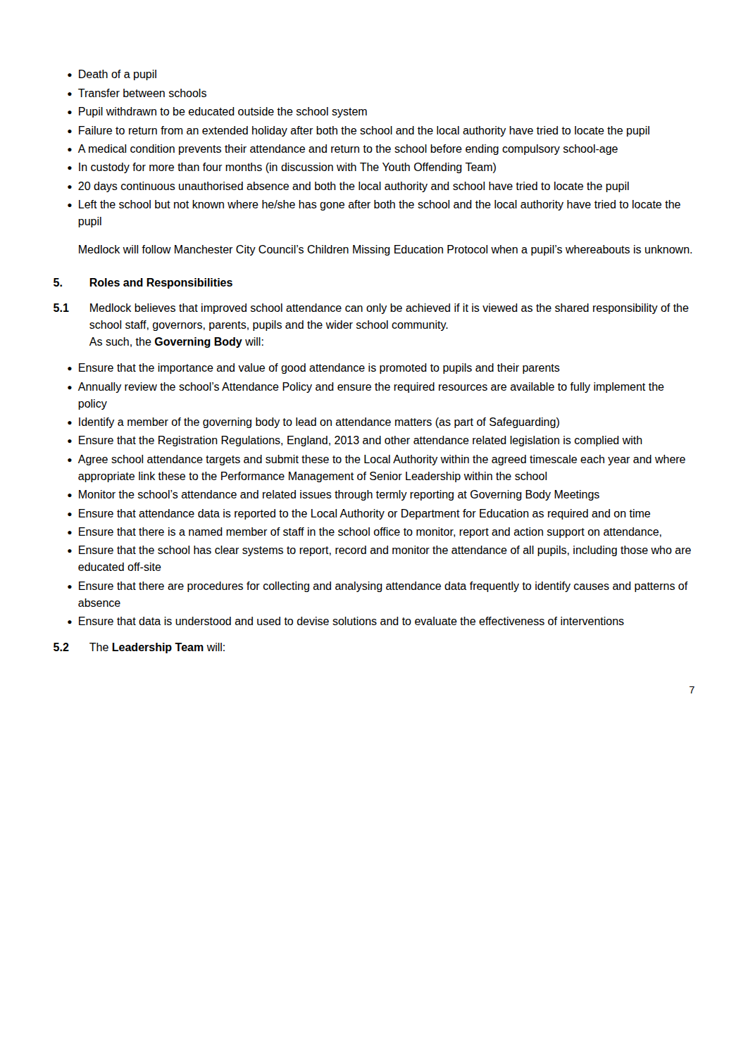Death of a pupil
Transfer between schools
Pupil withdrawn to be educated outside the school system
Failure to return from an extended holiday after both the school and the local authority have tried to locate the pupil
A medical condition prevents their attendance and return to the school before ending compulsory school-age
In custody for more than four months (in discussion with The Youth Offending Team)
20 days continuous unauthorised absence and both the local authority and school have tried to locate the pupil
Left the school but not known where he/she has gone after both the school and the local authority have tried to locate the pupil
Medlock will follow Manchester City Council’s Children Missing Education Protocol when a pupil’s whereabouts is unknown.
5.
Roles and Responsibilities
5.1
Medlock believes that improved school attendance can only be achieved if it is viewed as the shared responsibility of the school staff, governors, parents, pupils and the wider school community.
As such, the Governing Body will:
Ensure that the importance and value of good attendance is promoted to pupils and their parents
Annually review the school’s Attendance Policy and ensure the required resources are available to fully implement the policy
Identify a member of the governing body to lead on attendance matters (as part of Safeguarding)
Ensure that the Registration Regulations, England, 2013 and other attendance related legislation is complied with
Agree school attendance targets and submit these to the Local Authority within the agreed timescale each year and where appropriate link these to the Performance Management of Senior Leadership within the school
Monitor the school’s attendance and related issues through termly reporting at Governing Body Meetings
Ensure that attendance data is reported to the Local Authority or Department for Education as required and on time
Ensure that there is a named member of staff in the school office to monitor, report and action support on attendance,
Ensure that the school has clear systems to report, record and monitor the attendance of all pupils, including those who are educated off-site
Ensure that there are procedures for collecting and analysing attendance data frequently to identify causes and patterns of absence
Ensure that data is understood and used to devise solutions and to evaluate the effectiveness of interventions
5.2
The Leadership Team will:
7